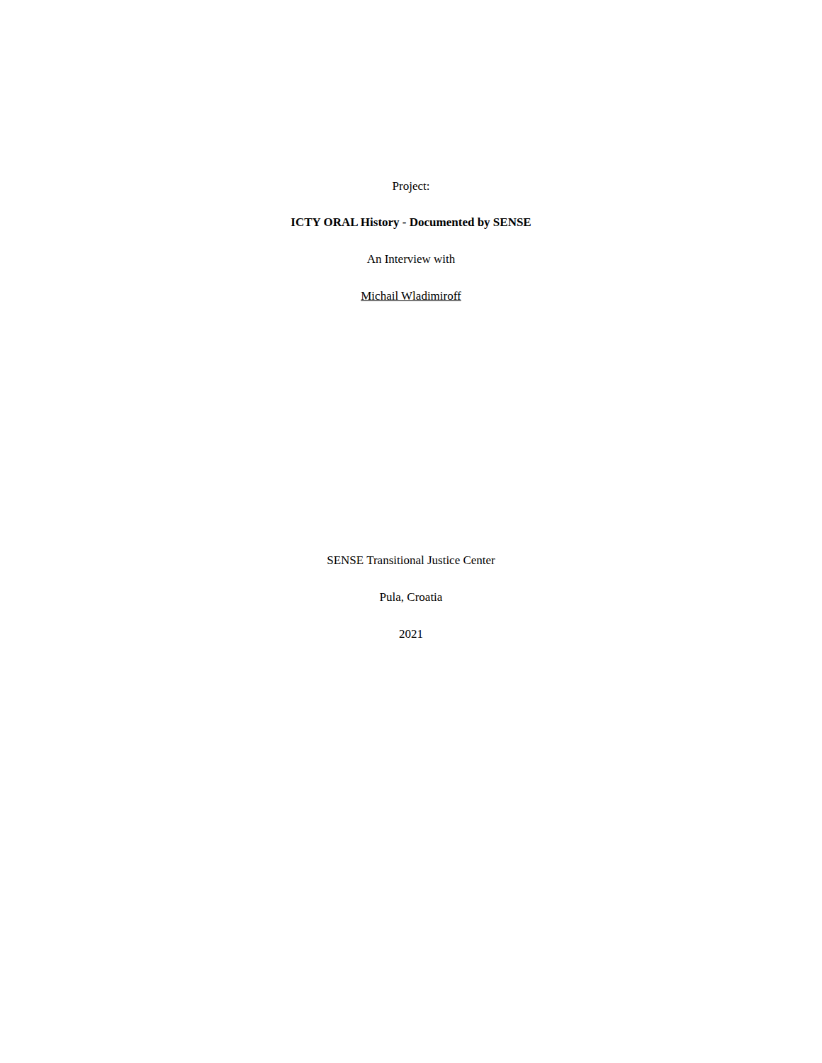Project:
ICTY ORAL History - Documented by SENSE
An Interview with
Michail Wladimiroff
SENSE Transitional Justice Center
Pula, Croatia
2021